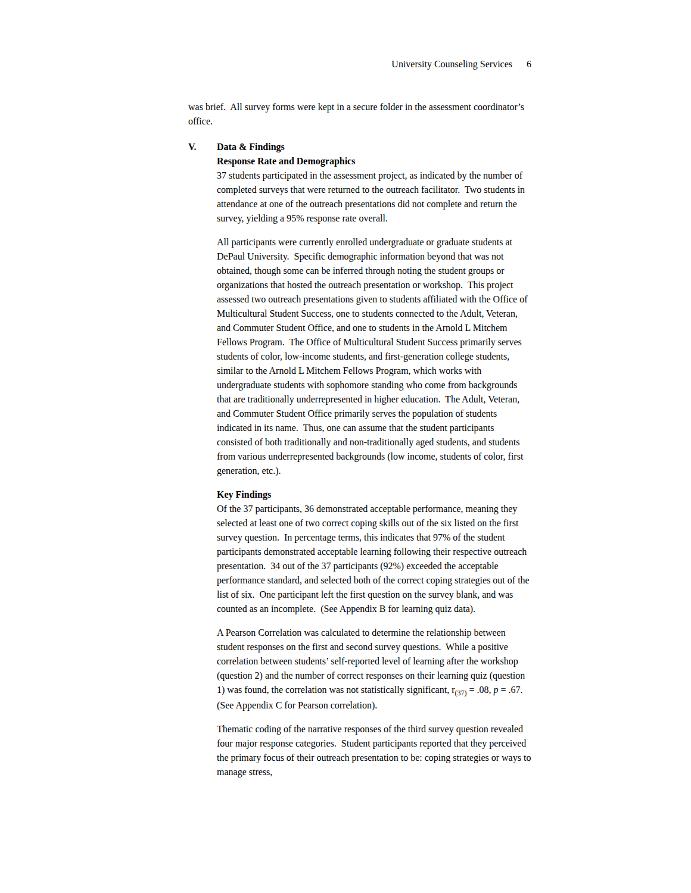University Counseling Services6
was brief. All survey forms were kept in a secure folder in the assessment coordinator’s office.
V.
Data & Findings
Response Rate and Demographics
37 students participated in the assessment project, as indicated by the number of completed surveys that were returned to the outreach facilitator. Two students in attendance at one of the outreach presentations did not complete and return the survey, yielding a 95% response rate overall.
All participants were currently enrolled undergraduate or graduate students at DePaul University. Specific demographic information beyond that was not obtained, though some can be inferred through noting the student groups or organizations that hosted the outreach presentation or workshop. This project assessed two outreach presentations given to students affiliated with the Office of Multicultural Student Success, one to students connected to the Adult, Veteran, and Commuter Student Office, and one to students in the Arnold L Mitchem Fellows Program. The Office of Multicultural Student Success primarily serves students of color, low-income students, and first-generation college students, similar to the Arnold L Mitchem Fellows Program, which works with undergraduate students with sophomore standing who come from backgrounds that are traditionally underrepresented in higher education. The Adult, Veteran, and Commuter Student Office primarily serves the population of students indicated in its name. Thus, one can assume that the student participants consisted of both traditionally and non-traditionally aged students, and students from various underrepresented backgrounds (low income, students of color, first generation, etc.).
Key Findings
Of the 37 participants, 36 demonstrated acceptable performance, meaning they selected at least one of two correct coping skills out of the six listed on the first survey question. In percentage terms, this indicates that 97% of the student participants demonstrated acceptable learning following their respective outreach presentation. 34 out of the 37 participants (92%) exceeded the acceptable performance standard, and selected both of the correct coping strategies out of the list of six. One participant left the first question on the survey blank, and was counted as an incomplete. (See Appendix B for learning quiz data).
A Pearson Correlation was calculated to determine the relationship between student responses on the first and second survey questions. While a positive correlation between students’ self-reported level of learning after the workshop (question 2) and the number of correct responses on their learning quiz (question 1) was found, the correlation was not statistically significant, r(37) = .08, p = .67. (See Appendix C for Pearson correlation).
Thematic coding of the narrative responses of the third survey question revealed four major response categories. Student participants reported that they perceived the primary focus of their outreach presentation to be: coping strategies or ways to manage stress,